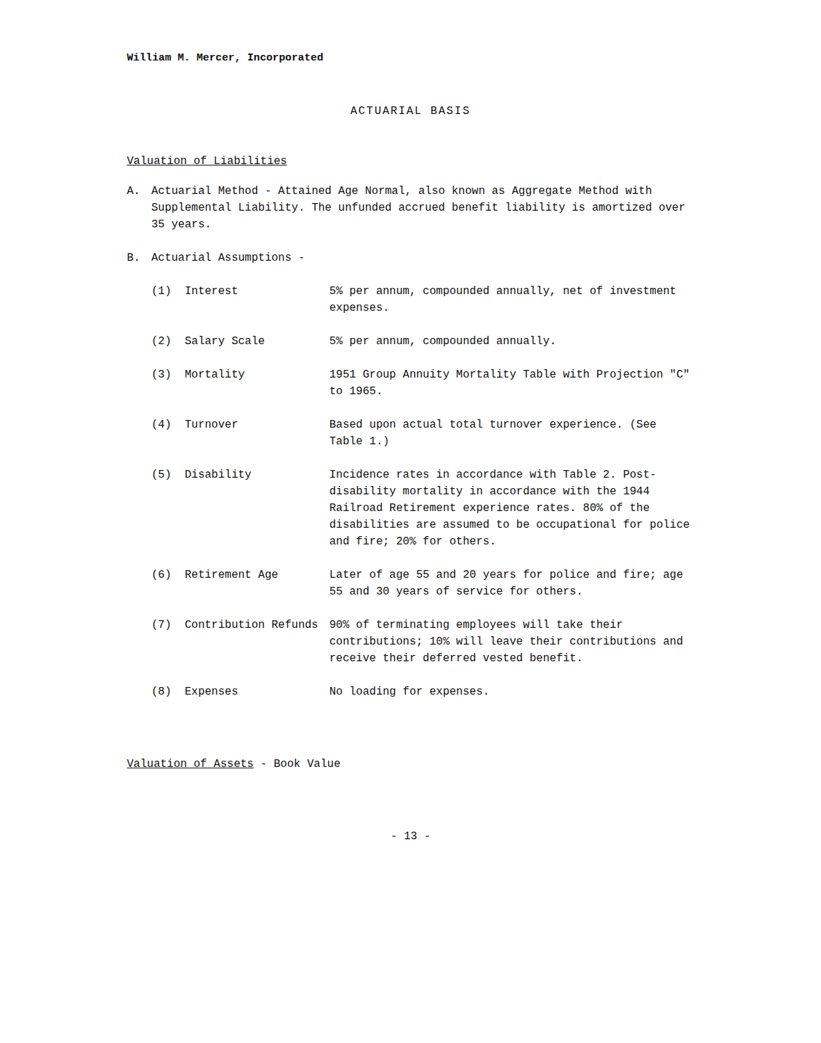William M. Mercer, Incorporated
ACTUARIAL BASIS
Valuation of Liabilities
A.
Actuarial Method - Attained Age Normal, also known as Aggregate Method with Supplemental Liability. The unfunded accrued benefit liability is amortized over 35 years.
B.
Actuarial Assumptions -
| (1) | Interest | 5% per annum, compounded annually, net of investment expenses. |
| (2) | Salary Scale | 5% per annum, compounded annually. |
| (3) | Mortality | 1951 Group Annuity Mortality Table with Projection "C" to 1965. |
| (4) | Turnover | Based upon actual total turnover experience. (See Table 1.) |
| (5) | Disability | Incidence rates in accordance with Table 2. Post-disability mortality in accordance with the 1944 Railroad Retirement experience rates. 80% of the disabilities are assumed to be occupational for police and fire; 20% for others. |
| (6) | Retirement Age | Later of age 55 and 20 years for police and fire; age 55 and 30 years of service for others. |
| (7) | Contribution Refunds | 90% of terminating employees will take their contributions; 10% will leave their contributions and receive their deferred vested benefit. |
| (8) | Expenses | No loading for expenses. |
Valuation of Assets - Book Value
- 13 -